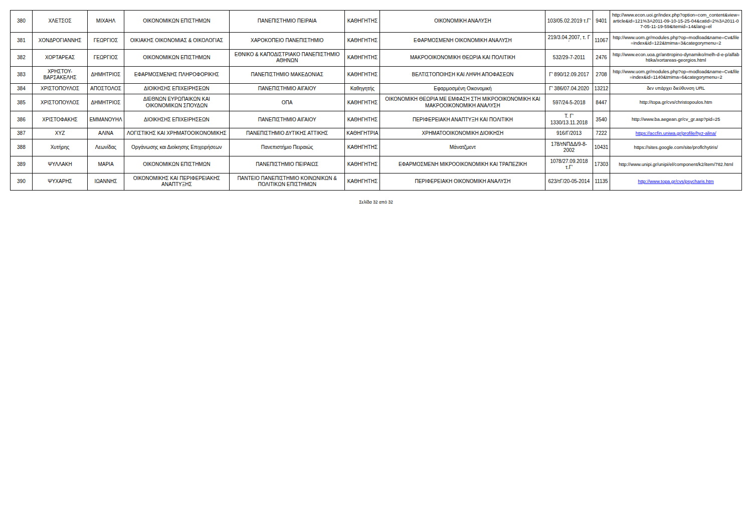| 380 | ΧΛΕΤΣΟΣ | ΜΙΧΑΗΛ | ΟΙΚΟΝΟΜΙΚΩΝ ΕΠΙΣΤΗΜΩΝ | ΠΑΝΕΠΙΣΤΗΜΙΟ ΠΕΙΡΑΙΑ | ΚΑΘΗΓΗΤΗΣ | ΟΙΚΟΝΟΜΙΚΗ ΑΝΑΛΥΣΗ | 103/05.02.2019 τ.Γ' | 9401 | http://www.econ.uoi.gr/index.php?option=com_content&view=article&id=121%3A2011-09-10-15-25-04&catid=2%3A2011-07-05-11-19-59&Itemid=14&lang=el |
| 381 | ΧΟΝΔΡΟΓΙΑΝΝΗΣ | ΓΕΩΡΓΙΟΣ | ΟΙΚΙΑΚΗΣ ΟΙΚΟΝΟΜΙΑΣ & ΟΙΚΟΛΟΓΙΑΣ | ΧΑΡΟΚΟΠΕΙΟ ΠΑΝΕΠΙΣΤΗΜΙΟ | ΚΑΘΗΓΗΤΗΣ | ΕΦΑΡΜΟΣΜΕΝΗ ΟΙΚΟΝΟΜΙΚΗ ΑΝΑΛΥΣΗ | 219/3.04.2007, τ. Γ ΄ | 11067 | http://www.uom.gr/modules.php?op=modload&name=Cv&file=index&id=122&tmima=3&categorymenu=2 |
| 382 | ΧΟΡΤΑΡΕΑΣ | ΓΕΩΡΓΙΟΣ | ΟΙΚΟΝΟΜΙΚΩΝ ΕΠΙΣΤΗΜΩΝ | ΕΘΝΙΚΟ & ΚΑΠΟΔΙΣΤΡΙΑΚΟ ΠΑΝΕΠΙΣΤΗΜΙΟ ΑΘΗΝΩΝ | ΚΑΘΗΓΗΤΗΣ | ΜΑΚΡΟΟΙΚΟΝΟΜΙΚΗ ΘΕΩΡΙΑ ΚΑΙ ΠΟΛΙΤΙΚΗ | 532/29-7-2011 | 2476 | http://www.econ.uoa.gr/an8ropino-dynamiko/melh-d-e-p/alfabhtika/xortareas-georgios.html |
| 383 | ΧΡΗΣΤΟΥ-ΒΑΡΣΑΚΕΛΗΣ | ΔΗΜΗΤΡΙΟΣ | ΕΦΑΡΜΟΣΜΕΝΗΣ ΠΛΗΡΟΦΟΡΙΚΗΣ | ΠΑΝΕΠΙΣΤΗΜΙΟ ΜΑΚΕΔΟΝΙΑΣ | ΚΑΘΗΓΗΤΗΣ | ΒΕΛΤΙΣΤΟΠΟΙΗΣΗ ΚΑΙ ΛΗΨΗ ΑΠΟΦΑΣΕΩΝ | Γ' 890/12.09.2017 | 2708 | http://www.uom.gr/modules.php?op=modload&name=Cv&file=index&id=1140&tmima=6&categorymenu=2 |
| 384 | ΧΡΙΣΤΟΠΟΥΛΟΣ | ΑΠΟΣΤΟΛΟΣ | ΔΙΟΙΚΗΣΗΣ ΕΠΙΧΕΙΡΗΣΕΩΝ | ΠΑΝΕΠΙΣΤΗΜΙΟ ΑΙΓΑΙΟΥ | Καθηγητής | Εφαρμοσμένη Οικονομική | Γ' 386/07.04.2020 | 13212 | δεν υπάρχει διεύθυνση URL |
| 385 | ΧΡΙΣΤΟΠΟΥΛΟΣ | ΔΗΜΗΤΡΙΟΣ | ΔΙΕΘΝΩΝ ΕΥΡΩΠΑΙΚΩΝ ΚΑΙ ΟΙΚΟΝΟΜΙΚΩΝ ΣΠΟΥΔΩΝ | ΟΠΑ | ΚΑΘΗΓΗΤΗΣ | ΟΙΚΟΝΟΜΙΚΗ ΘΕΩΡΙΑ ΜΕ ΕΜΦΑΣΗ ΣΤΗ ΜΙΚΡΟΟΙΚΟΝΟΜΙΚΗ ΚΑΙ ΜΑΚΡΟΟΙΚΟΝΟΜΙΚΗ ΑΝΑΛΥΣΗ | 597/24-5-2018 | 8447 | http://topa.gr/cvs/christopoulos.htm |
| 386 | ΧΡΙΣΤΟΦΑΚΗΣ | ΕΜΜΑΝΟΥΗΛ | ΔΙΟΙΚΗΣΗΣ ΕΠΙΧΕΙΡΗΣΕΩΝ | ΠΑΝΕΠΙΣΤΗΜΙΟ ΑΙΓΑΙΟΥ | ΚΑΘΗΓΗΤΗΣ | ΠΕΡΙΦΕΡΕΙΑΚΗ ΑΝΑΠΤΥΞΗ ΚΑΙ ΠΟΛΙΤΙΚΗ | Τ. Γ' 1330/13.11.2018 | 3540 | http://www.ba.aegean.gr/cv_gr.asp?pid=25 |
| 387 | ΧΥΖ | ΑΛΙΝΑ | ΛΟΓΙΣΤΙΚΗΣ ΚΑΙ ΧΡΗΜΑΤΟΟΙΚΟΝΟΜΙΚΗΣ | ΠΑΝΕΠΙΣΤΗΜΙΟ ΔΥΤΙΚΗΣ ΑΤΤΙΚΗΣ | ΚΑΘΗΓΗΤΡΙΑ | ΧΡΗΜΑΤΟΟΙΚΟΝΟΜΙΚΗ ΔΙΟΙΚΗΣΗ | 916/Γ/2013 | 7222 | https://accfin.uniwa.gr/profile/hyz-alina/ |
| 388 | Χυτήρης | Λεωνίδας | Οργάνωσης και Διοίκησης Επιχειρήσεων | Πανεπιστήμιο Πειραιώς | ΚΑΘΗΓΗΤΗΣ | Μάνατζμεντ | 178/τΝΠΔΔ/9-8-2002 | 10431 | https://sites.google.com/site/proflchytiris/ |
| 389 | ΨΥΛΛΑΚΗ | ΜΑΡΙΑ | ΟΙΚΟΝΟΜΙΚΩΝ ΕΠΙΣΤΗΜΩΝ | ΠΑΝΕΠΙΣΤΗΜΙΟ ΠΕΙΡΑΙΩΣ | ΚΑΘΗΓΗΤΗΣ | ΕΦΑΡΜΟΣΜΕΝΗ ΜΙΚΡΟΟΙΚΟΝΟΜΙΚΗ ΚΑΙ ΤΡΑΠΕΖΙΚΗ | 1078/27.09.2018 τ.Γ' | 17303 | http://www.unipi.gr/unipi/el/component/k2/item/782.html |
| 390 | ΨΥΧΑΡΗΣ | ΙΩΑΝΝΗΣ | ΟΙΚΟΝΟΜΙΚΗΣ ΚΑΙ ΠΕΡΙΦΕΡΕΙΑΚΗΣ ΑΝΑΠΤΥΞΗΣ | ΠΑΝΤΕΙΟ ΠΑΝΕΠΙΣΤΗΜΙΟ ΚΟΙΝΩΝΙΚΩΝ & ΠΟΛΙΤΙΚΩΝ ΕΠΙΣΤΗΜΩΝ | ΚΑΘΗΓΗΤΗΣ | ΠΕΡΙΦΕΡΕΙΑΚΗ ΟΙΚΟΝΟΜΙΚΗ ΑΝΑΛΥΣΗ | 623/τΓ/20-05-2014 | 11135 | http://www.topa.gr/cvs/psycharis.htm |
Σελίδα 32 από 32